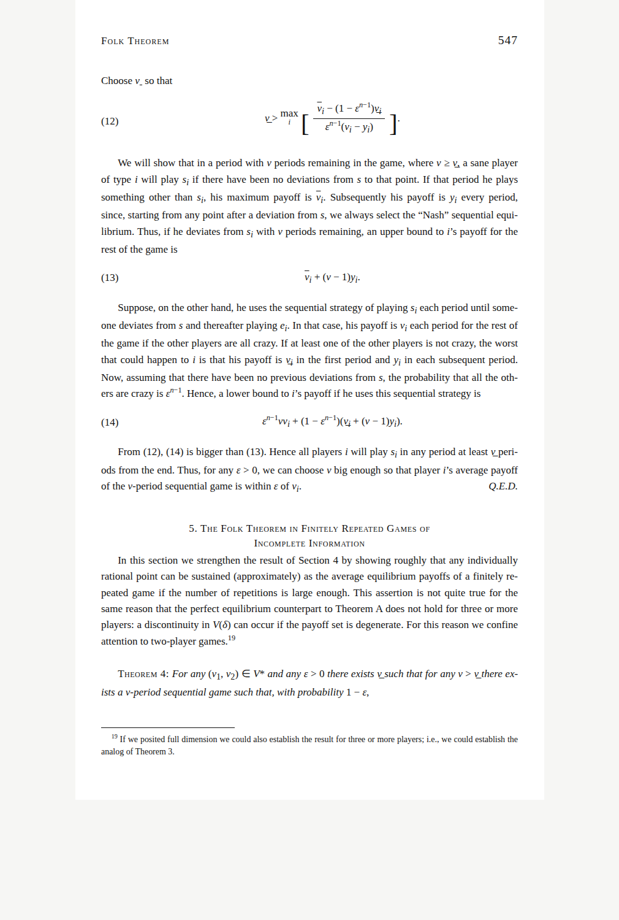Folk Theorem 547
Choose ν so that
(12) ν̲ > max i [ vi − (1 − εn−1)v̲i εn−1(vi − yi) ].
We will show that in a period with ν periods remaining in the game, where ν ≥ ν̲, a sane player of type i will play si if there have been no deviations from s to that point. If that period he plays something other than si, his maximum payoff is vi. Subsequently his payoff is yi every period, since, starting from any point after a deviation from s, we always select the “Nash” sequential equilibrium. Thus, if he deviates from si with ν periods remaining, an upper bound to i’s payoff for the rest of the game is
(13) vi + (ν − 1)yi.
Suppose, on the other hand, he uses the sequential strategy of playing si each period until someone deviates from s and thereafter playing ei. In that case, his payoff is vi each period for the rest of the game if the other players are all crazy. If at least one of the other players is not crazy, the worst that could happen to i is that his payoff is v̲i in the first period and yi in each subsequent period. Now, assuming that there have been no previous deviations from s, the probability that all the others are crazy is εn−1. Hence, a lower bound to i’s payoff if he uses this sequential strategy is
(14) εn−1νvi + (1 − εn−1)(v̲i + (ν − 1)yi).
From (12), (14) is bigger than (13). Hence all players i will play si in any period at least ν̲ periods from the end. Thus, for any ε > 0, we can choose ν big enough so that player i’s average payoff of the ν-period sequential game is within ε of vi. Q.E.D.
5. The Folk Theorem in Finitely Repeated Games of Incomplete Information
In this section we strengthen the result of Section 4 by showing roughly that any individually rational point can be sustained (approximately) as the average equilibrium payoffs of a finitely repeated game if the number of repetitions is large enough. This assertion is not quite true for the same reason that the perfect equilibrium counterpart to Theorem A does not hold for three or more players: a discontinuity in V(δ) can occur if the payoff set is degenerate. For this reason we confine attention to two-player games.19
Theorem 4: For any (v1, v2) ∈ V* and any ε > 0 there exists ν̲ such that for any ν > ν̲ there exists a ν-period sequential game such that, with probability 1 − ε,
19 If we posited full dimension we could also establish the result for three or more players; i.e., we could establish the analog of Theorem 3.